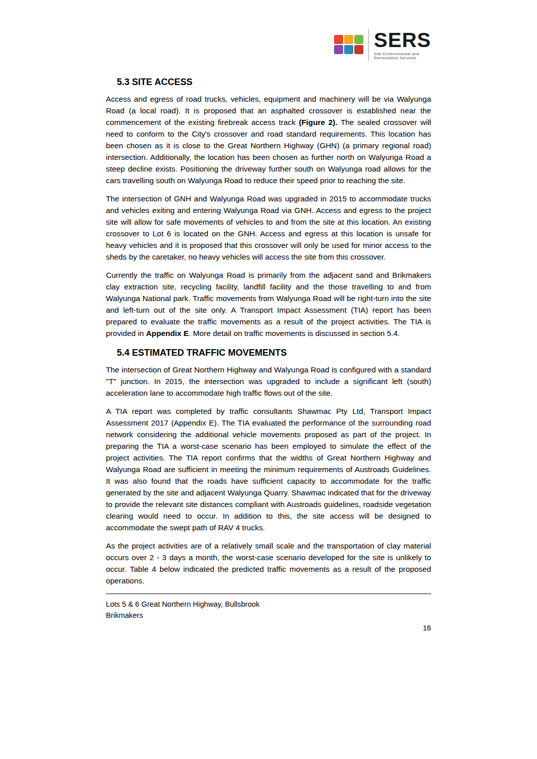SERS
Site Environmental and
Remediation Services
5.3 SITE ACCESS
Access and egress of road trucks, vehicles, equipment and machinery will be via Walyunga Road (a local road). It is proposed that an asphalted crossover is established near the commencement of the existing firebreak access track (Figure 2). The sealed crossover will need to conform to the City's crossover and road standard requirements. This location has been chosen as it is close to the Great Northern Highway (GHN) (a primary regional road) intersection. Additionally, the location has been chosen as further north on Walyunga Road a steep decline exists. Positioning the driveway further south on Walyunga road allows for the cars travelling south on Walyunga Road to reduce their speed prior to reaching the site.
The intersection of GNH and Walyunga Road was upgraded in 2015 to accommodate trucks and vehicles exiting and entering Walyunga Road via GNH. Access and egress to the project site will allow for safe movements of vehicles to and from the site at this location. An existing crossover to Lot 6 is located on the GNH. Access and egress at this location is unsafe for heavy vehicles and it is proposed that this crossover will only be used for minor access to the sheds by the caretaker, no heavy vehicles will access the site from this crossover.
Currently the traffic on Walyunga Road is primarily from the adjacent sand and Brikmakers clay extraction site, recycling facility, landfill facility and the those travelling to and from Walyunga National park. Traffic movements from Walyunga Road will be right-turn into the site and left-turn out of the site only. A Transport Impact Assessment (TIA) report has been prepared to evaluate the traffic movements as a result of the project activities. The TIA is provided in Appendix E. More detail on traffic movements is discussed in section 5.4.
5.4 ESTIMATED TRAFFIC MOVEMENTS
The intersection of Great Northern Highway and Walyunga Road is configured with a standard "T" junction. In 2015, the intersection was upgraded to include a significant left (south) acceleration lane to accommodate high traffic flows out of the site.
A TIA report was completed by traffic consultants Shawmac Pty Ltd, Transport Impact Assessment 2017 (Appendix E). The TIA evaluated the performance of the surrounding road network considering the additional vehicle movements proposed as part of the project. In preparing the TIA a worst-case scenario has been employed to simulate the effect of the project activities. The TIA report confirms that the widths of Great Northern Highway and Walyunga Road are sufficient in meeting the minimum requirements of Austroads Guidelines. It was also found that the roads have sufficient capacity to accommodate for the traffic generated by the site and adjacent Walyunga Quarry. Shawmac indicated that for the driveway to provide the relevant site distances compliant with Austroads guidelines, roadside vegetation clearing would need to occur. In addition to this, the site access will be designed to accommodate the swept path of RAV 4 trucks.
As the project activities are of a relatively small scale and the transportation of clay material occurs over 2 - 3 days a month, the worst-case scenario developed for the site is unlikely to occur. Table 4 below indicated the predicted traffic movements as a result of the proposed operations.
Lots 5 & 6 Great Northern Highway, Bullsbrook
Brikmakers
16